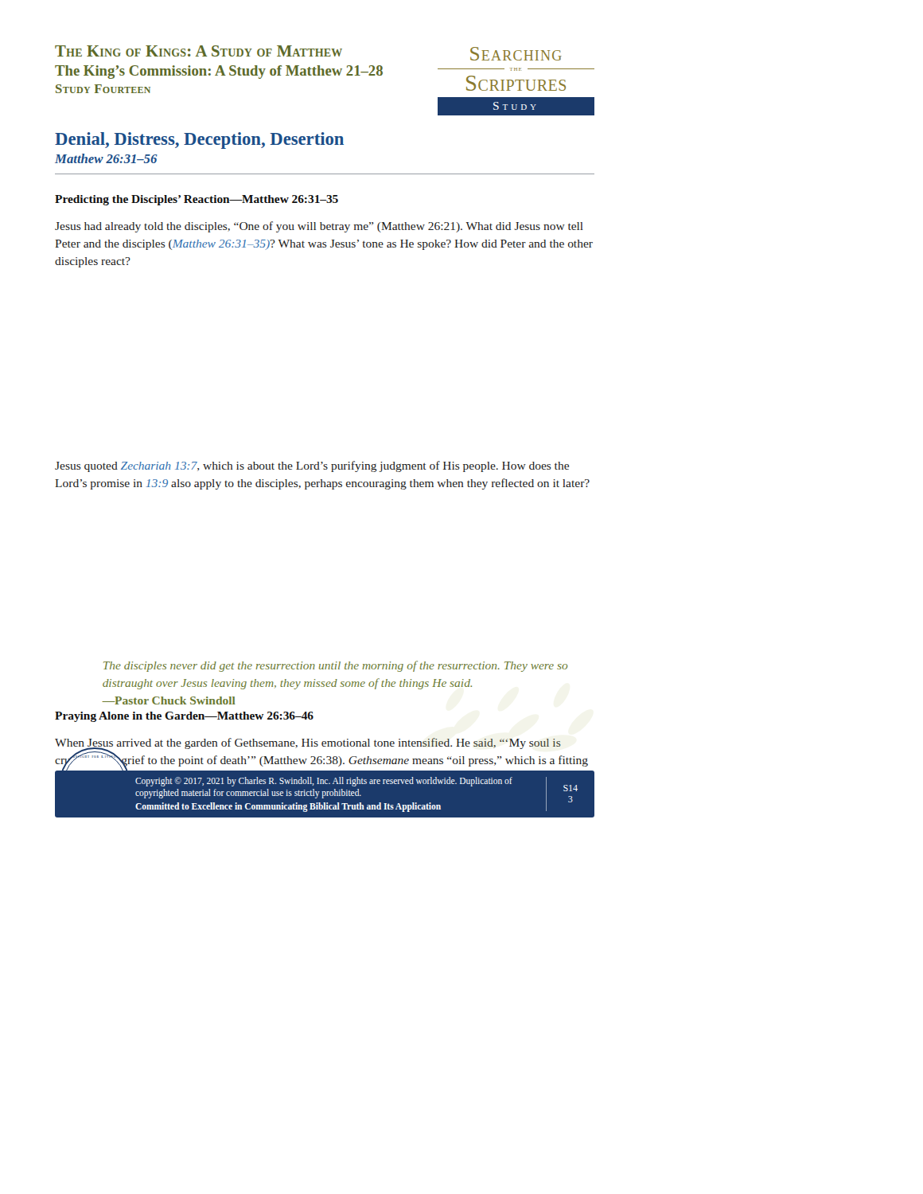The King of Kings: A Study of Matthew
The King’s Commission: A Study of Matthew 21–28
Study Fourteen
Searching
the
Scriptures
Study
Denial, Distress, Deception, Desertion
Matthew 26:31–56
Predicting the Disciples’ Reaction—Matthew 26:31–35
Jesus had already told the disciples, “One of you will betray me” (Matthew 26:21). What did Jesus now tell Peter and the disciples (Matthew 26:31–35)? What was Jesus’ tone as He spoke? How did Peter and the other disciples react?
Jesus quoted Zechariah 13:7, which is about the Lord’s purifying judgment of His people. How does the Lord’s promise in 13:9 also apply to the disciples, perhaps encouraging them when they reflected on it later?
The disciples never did get the resurrection until the morning of the resurrection. They were so distraught over Jesus leaving them, they missed some of the things He said. —Pastor Chuck Swindoll
Praying Alone in the Garden—Matthew 26:36–46
When Jesus arrived at the garden of Gethsemane, His emotional tone intensified. He said, “‘My soul is crushed with grief to the point of death’” (Matthew 26:38). Gethsemane means “oil press,” which is a fitting metaphor for the crushing pressure Jesus was about to experience.
Insight for Living
IFL
Ministries
Copyright © 2017, 2021 by Charles R. Swindoll, Inc. All rights are reserved worldwide. Duplication of copyrighted material for commercial use is strictly prohibited. Committed to Excellence in Communicating Biblical Truth and Its Application
S14
3